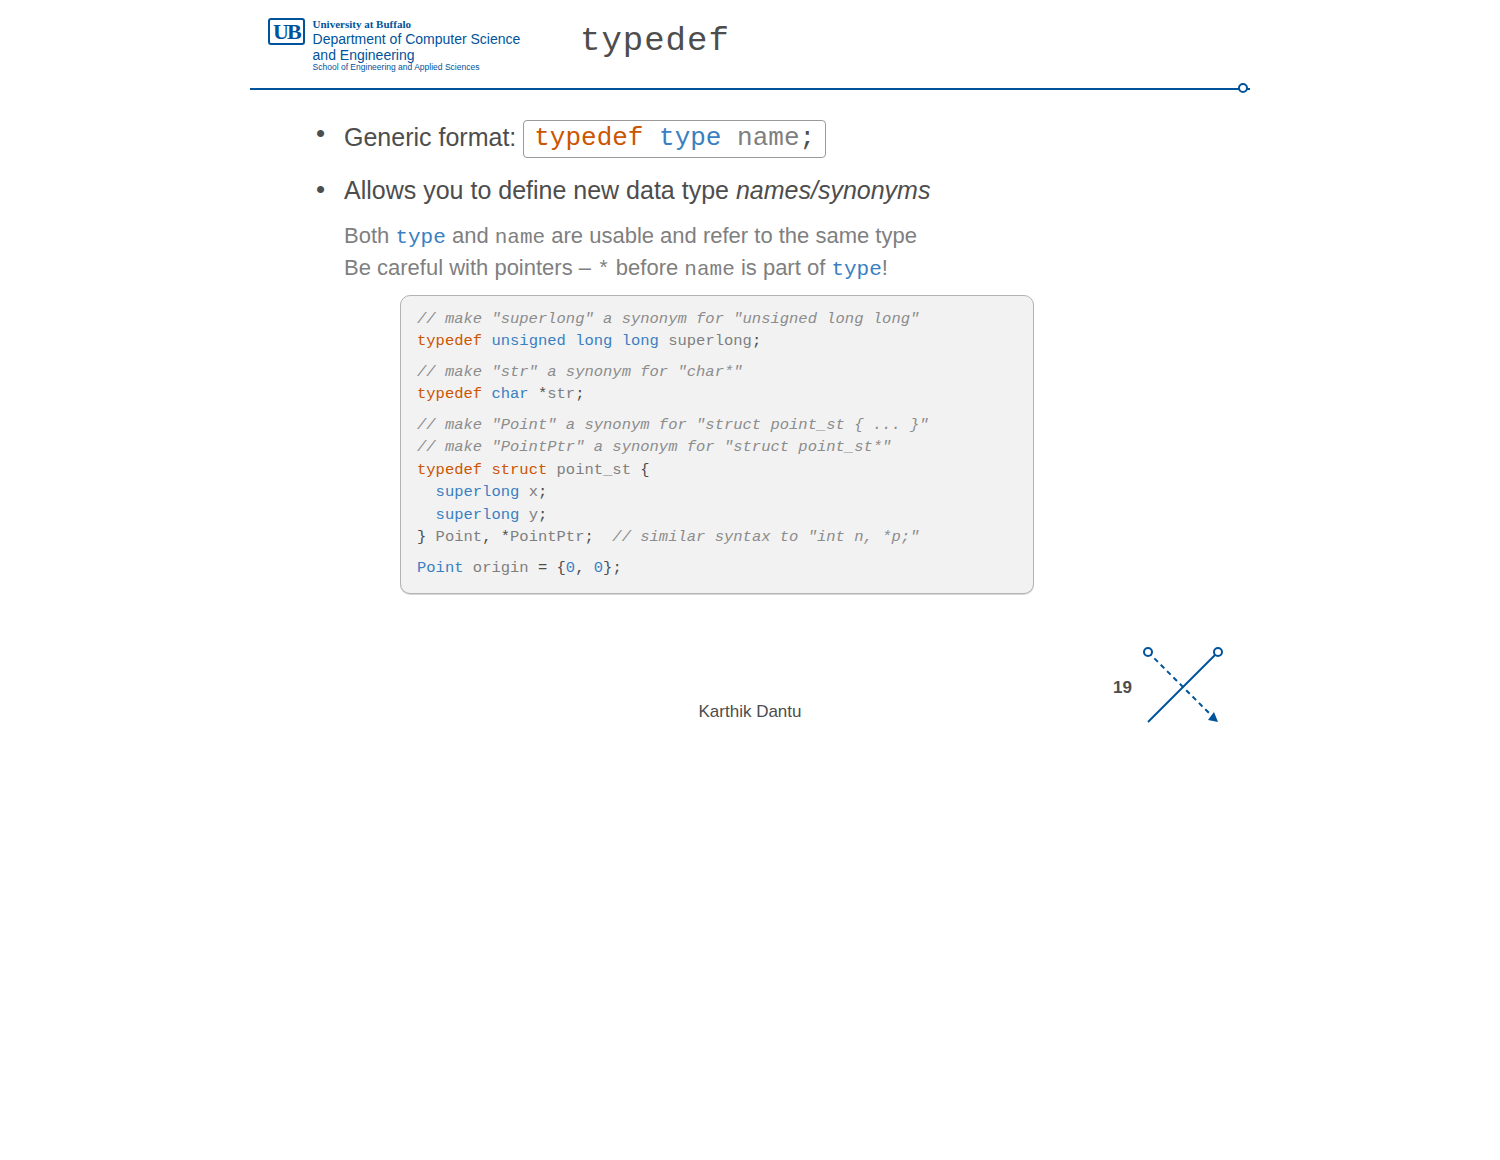UB
University at Buffalo
Department of Computer Science
and Engineering
School of Engineering and Applied Sciences
typedef
Generic format: typedef type name;
Allows you to define new data type names/synonyms
Both type and name are usable and refer to the same type
Be careful with pointers – * before name is part of type!
// make "superlong" a synonym for "unsigned long long"
typedef unsigned long long superlong;
// make "str" a synonym for "char*"
typedef char *str;
// make "Point" a synonym for "struct point_st { ... }"
// make "PointPtr" a synonym for "struct point_st*"
typedef struct point_st {
superlong x;
superlong y;
} Point, *PointPtr; // similar syntax to "int n, *p;"
Point origin = {0, 0};
Karthik Dantu
19